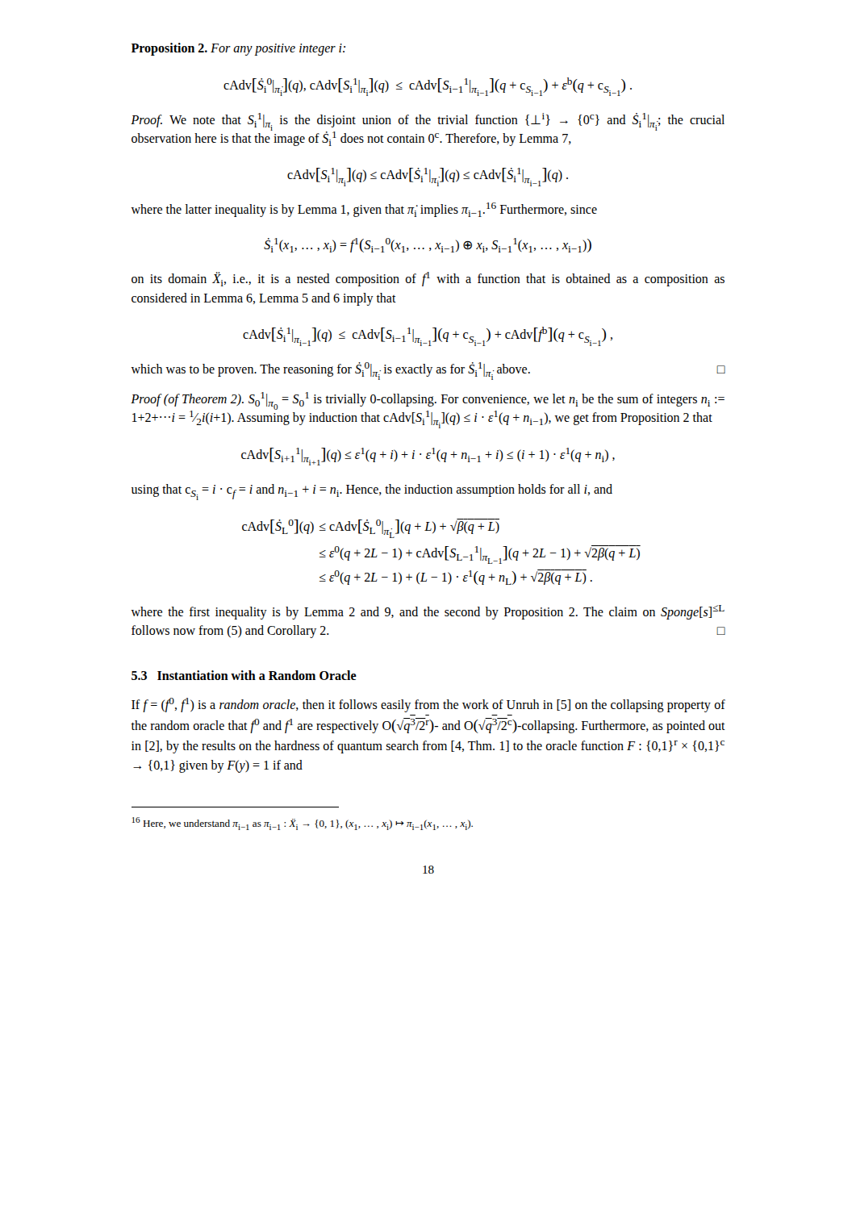Proposition 2. For any positive integer i:
cAdv[Ṡi0|π̇i](q), cAdv[Si1|πi](q) ≤ cAdv[Si−11|πi−1](q + cSi−1) + εb(q + cSi−1) .
Proof. We note that Si1|πi is the disjoint union of the trivial function {⊥i} → {0c} and Ṡi1|π̇i; the crucial observation here is that the image of Ṡi1 does not contain 0c. Therefore, by Lemma 7,
cAdv[Si1|πi](q) ≤ cAdv[Ṡi1|π̇i](q) ≤ cAdv[Ṡi1|πi−1](q) .
where the latter inequality is by Lemma 1, given that π̇i implies πi−1.16 Furthermore, since
Ṡi1(x1, … , xi) = f1(Si−10(x1, … , xi−1) ⊕ xi, Si−11(x1, … , xi−1))
on its domain Ẍi, i.e., it is a nested composition of f1 with a function that is obtained as a composition as considered in Lemma 6, Lemma 5 and 6 imply that
cAdv[Ṡi1|πi−1](q) ≤ cAdv[Si−11|πi−1](q + cSi−1) + cAdv[fb](q + cSi−1) ,
which was to be proven. The reasoning for Ṡi0|π̇i is exactly as for Ṡi1|π̇i above. □
Proof (of Theorem 2). S01|π0 = S01 is trivially 0-collapsing. For convenience, we let ni be the sum of integers ni := 1+2+···i = 1⁄2i(i+1). Assuming by induction that cAdv[Si1|πi](q) ≤ i · ε1(q + ni−1), we get from Proposition 2 that
cAdv[Si+11|πi+1](q) ≤ ε1(q + i) + i · ε1(q + ni−1 + i) ≤ (i + 1) · ε1(q + ni) ,
using that cSi = i · cf = i and ni−1 + i = ni. Hence, the induction assumption holds for all i, and
| cAdv [ Ṡ L 0 ] ( q ) | ≤ cAdv [ Ṡ L 0 / π̇ L ] ( q + L ) + √ β ( q + L ) |
| | ≤ ε 0 ( q + 2 L − 1) + cAdv [ S L−1 1 / π L−1 ] ( q + 2 L − 1) + √ 2 β ( q + L ) |
| | ≤ ε 0 ( q + 2 L − 1) + ( L − 1) · ε 1 ( q + n L ) + √ 2 β ( q + L ) . |
where the first inequality is by Lemma 2 and 9, and the second by Proposition 2. The claim on Sponge[s]≤L follows now from (5) and Corollary 2. □
5.3 Instantiation with a Random Oracle
If f = (f0, f1) is a random oracle, then it follows easily from the work of Unruh in [5] on the collapsing property of the random oracle that f0 and f1 are respectively O(√q3/2r)- and O(√q3/2c)-collapsing. Furthermore, as pointed out in [2], by the results on the hardness of quantum search from [4, Thm. 1] to the oracle function F : {0,1}r × {0,1}c → {0,1} given by F(y) = 1 if and
16 Here, we understand πi−1 as πi−1 : Ẍi → {0, 1}, (x1, … , xi) ↦ πi−1(x1, … , xi).
18